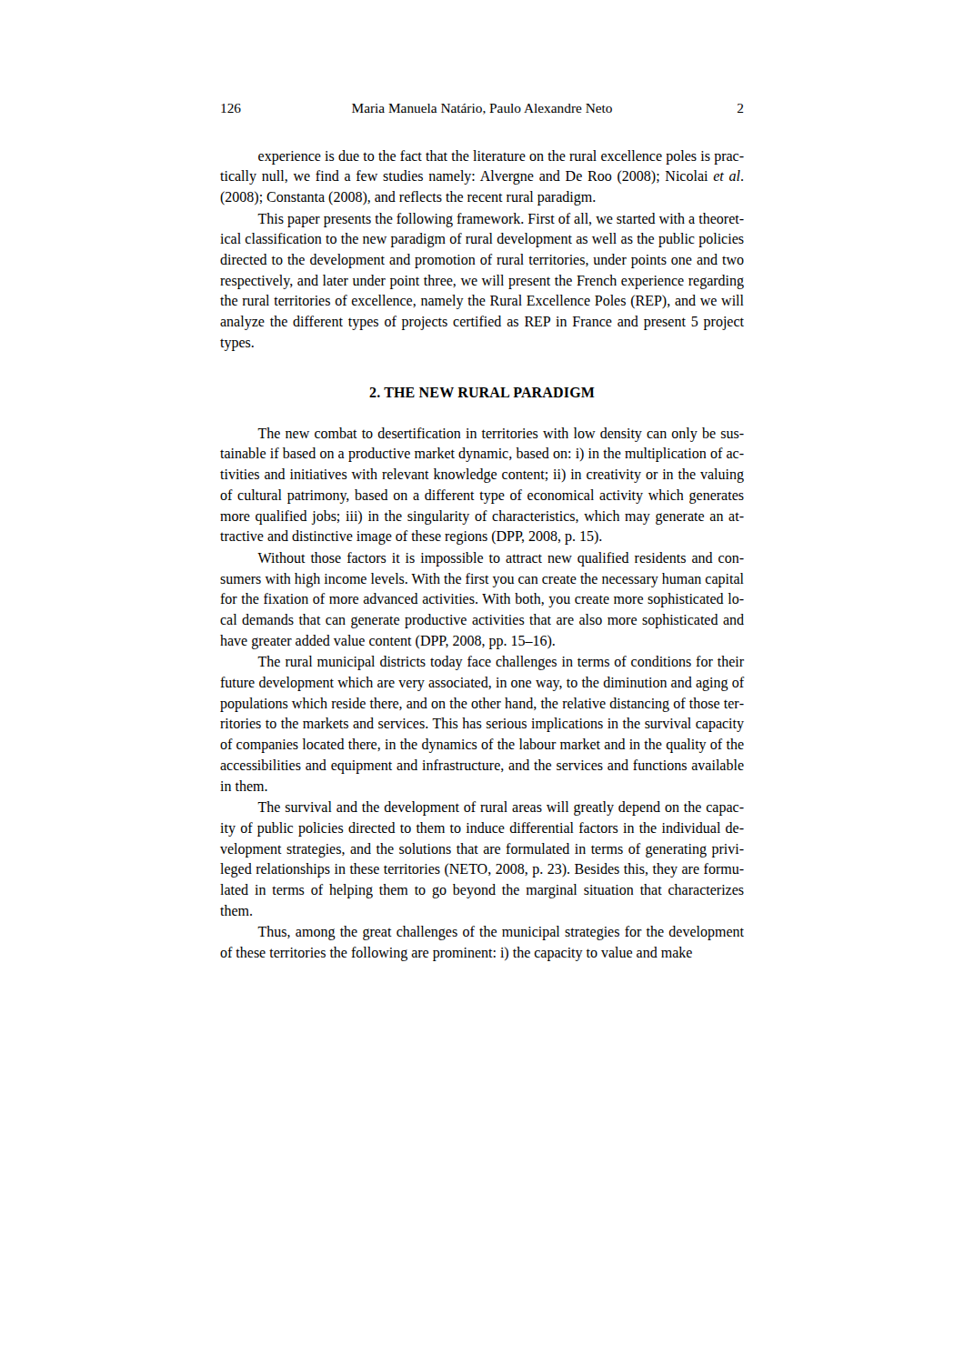126 Maria Manuela Natário, Paulo Alexandre Neto 2
experience is due to the fact that the literature on the rural excellence poles is practically null, we find a few studies namely: Alvergne and De Roo (2008); Nicolai et al. (2008); Constanta (2008), and reflects the recent rural paradigm.
This paper presents the following framework. First of all, we started with a theoretical classification to the new paradigm of rural development as well as the public policies directed to the development and promotion of rural territories, under points one and two respectively, and later under point three, we will present the French experience regarding the rural territories of excellence, namely the Rural Excellence Poles (REP), and we will analyze the different types of projects certified as REP in France and present 5 project types.
2. THE NEW RURAL PARADIGM
The new combat to desertification in territories with low density can only be sustainable if based on a productive market dynamic, based on: i) in the multiplication of activities and initiatives with relevant knowledge content; ii) in creativity or in the valuing of cultural patrimony, based on a different type of economical activity which generates more qualified jobs; iii) in the singularity of characteristics, which may generate an attractive and distinctive image of these regions (DPP, 2008, p. 15).
Without those factors it is impossible to attract new qualified residents and consumers with high income levels. With the first you can create the necessary human capital for the fixation of more advanced activities. With both, you create more sophisticated local demands that can generate productive activities that are also more sophisticated and have greater added value content (DPP, 2008, pp. 15–16).
The rural municipal districts today face challenges in terms of conditions for their future development which are very associated, in one way, to the diminution and aging of populations which reside there, and on the other hand, the relative distancing of those territories to the markets and services. This has serious implications in the survival capacity of companies located there, in the dynamics of the labour market and in the quality of the accessibilities and equipment and infrastructure, and the services and functions available in them.
The survival and the development of rural areas will greatly depend on the capacity of public policies directed to them to induce differential factors in the individual development strategies, and the solutions that are formulated in terms of generating privileged relationships in these territories (NETO, 2008, p. 23). Besides this, they are formulated in terms of helping them to go beyond the marginal situation that characterizes them.
Thus, among the great challenges of the municipal strategies for the development of these territories the following are prominent: i) the capacity to value and make